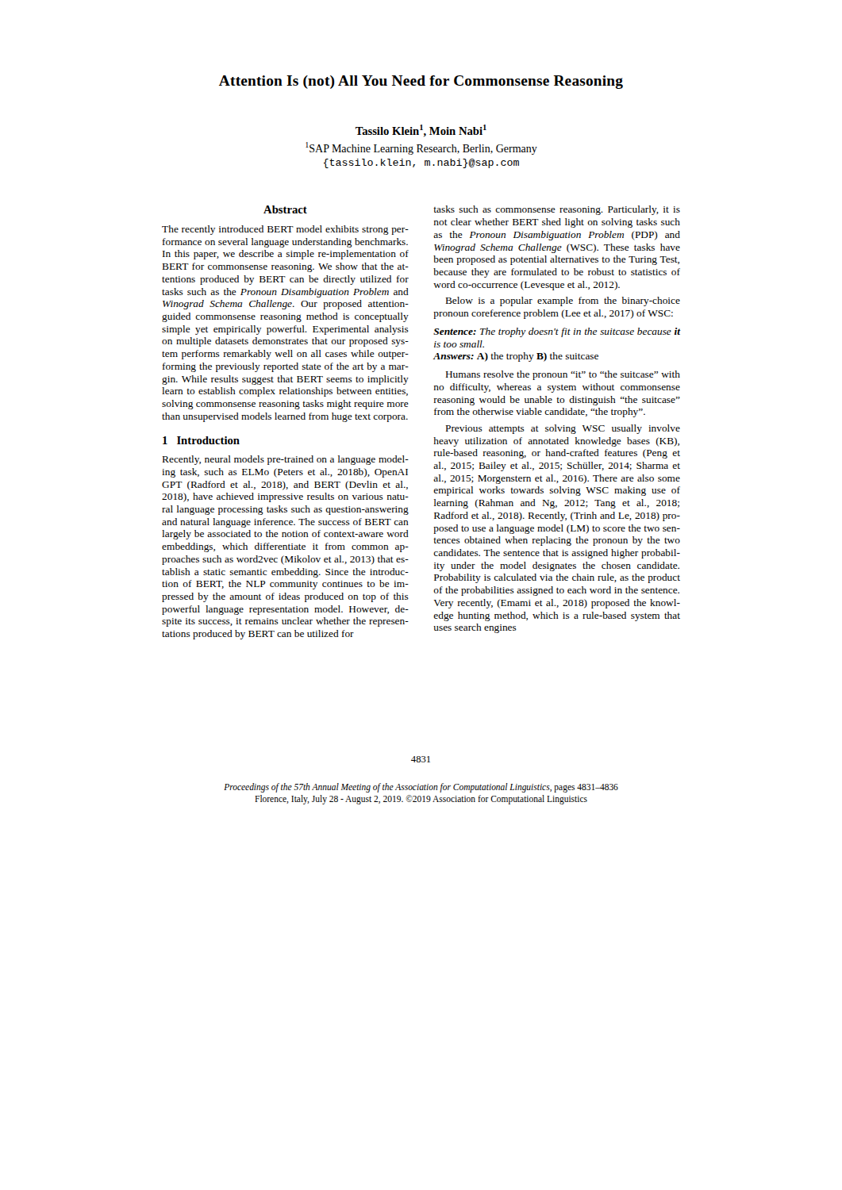Attention Is (not) All You Need for Commonsense Reasoning
Tassilo Klein1, Moin Nabi1
1SAP Machine Learning Research, Berlin, Germany
{tassilo.klein, m.nabi}@sap.com
Abstract
The recently introduced BERT model exhibits strong performance on several language understanding benchmarks. In this paper, we describe a simple re-implementation of BERT for commonsense reasoning. We show that the attentions produced by BERT can be directly utilized for tasks such as the Pronoun Disambiguation Problem and Winograd Schema Challenge. Our proposed attention-guided commonsense reasoning method is conceptually simple yet empirically powerful. Experimental analysis on multiple datasets demonstrates that our proposed system performs remarkably well on all cases while outperforming the previously reported state of the art by a margin. While results suggest that BERT seems to implicitly learn to establish complex relationships between entities, solving commonsense reasoning tasks might require more than unsupervised models learned from huge text corpora.
1 Introduction
Recently, neural models pre-trained on a language modeling task, such as ELMo (Peters et al., 2018b), OpenAI GPT (Radford et al., 2018), and BERT (Devlin et al., 2018), have achieved impressive results on various natural language processing tasks such as question-answering and natural language inference. The success of BERT can largely be associated to the notion of context-aware word embeddings, which differentiate it from common approaches such as word2vec (Mikolov et al., 2013) that establish a static semantic embedding. Since the introduction of BERT, the NLP community continues to be impressed by the amount of ideas produced on top of this powerful language representation model. However, despite its success, it remains unclear whether the representations produced by BERT can be utilized for
tasks such as commonsense reasoning. Particularly, it is not clear whether BERT shed light on solving tasks such as the Pronoun Disambiguation Problem (PDP) and Winograd Schema Challenge (WSC). These tasks have been proposed as potential alternatives to the Turing Test, because they are formulated to be robust to statistics of word co-occurrence (Levesque et al., 2012).
Below is a popular example from the binary-choice pronoun coreference problem (Lee et al., 2017) of WSC:
Sentence: The trophy doesn't fit in the suitcase because it is too small.
Answers: A) the trophy B) the suitcase
Humans resolve the pronoun “it” to “the suitcase” with no difficulty, whereas a system without commonsense reasoning would be unable to distinguish “the suitcase” from the otherwise viable candidate, “the trophy”.
Previous attempts at solving WSC usually involve heavy utilization of annotated knowledge bases (KB), rule-based reasoning, or hand-crafted features (Peng et al., 2015; Bailey et al., 2015; Schüller, 2014; Sharma et al., 2015; Morgenstern et al., 2016). There are also some empirical works towards solving WSC making use of learning (Rahman and Ng, 2012; Tang et al., 2018; Radford et al., 2018). Recently, (Trinh and Le, 2018) proposed to use a language model (LM) to score the two sentences obtained when replacing the pronoun by the two candidates. The sentence that is assigned higher probability under the model designates the chosen candidate. Probability is calculated via the chain rule, as the product of the probabilities assigned to each word in the sentence. Very recently, (Emami et al., 2018) proposed the knowledge hunting method, which is a rule-based system that uses search engines
4831
Proceedings of the 57th Annual Meeting of the Association for Computational Linguistics, pages 4831–4836
Florence, Italy, July 28 - August 2, 2019. ©2019 Association for Computational Linguistics